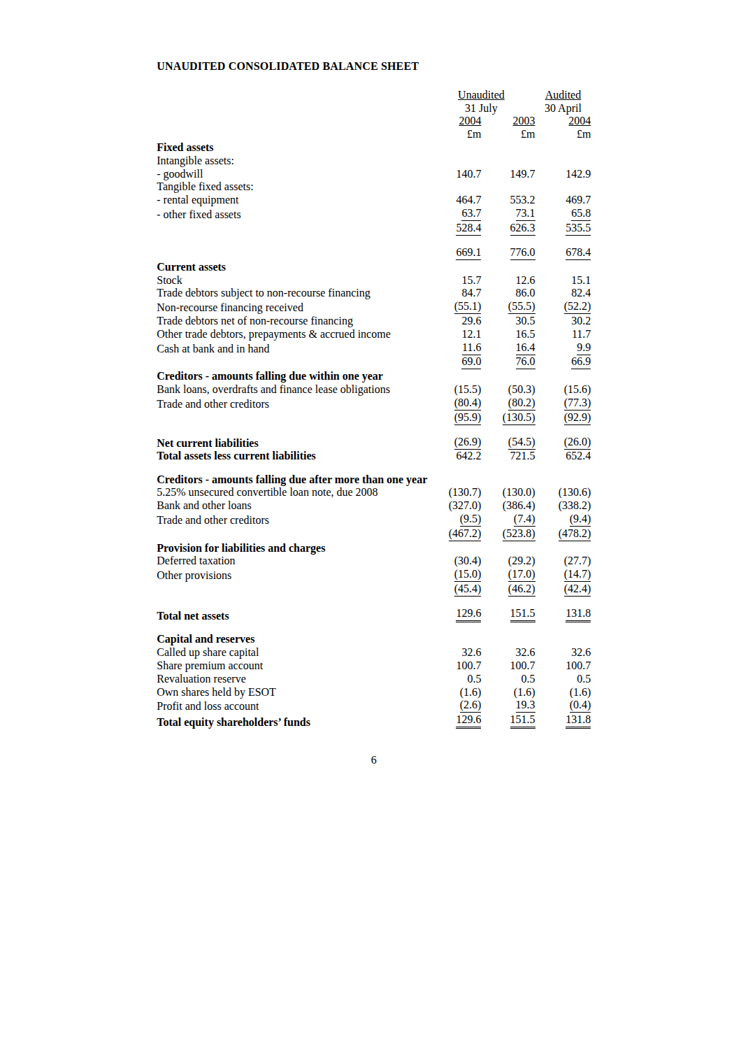UNAUDITED CONSOLIDATED BALANCE SHEET
| | Unaudited | Audited |
| | 31 July | 30 April |
| | 2004 | 2003 | 2004 |
| | £m | £m | £m |
| Fixed assets | | | |
| Intangible assets: | | | |
| - goodwill | 140.7 | 149.7 | 142.9 |
| Tangible fixed assets: | | | |
| - rental equipment | 464.7 | 553.2 | 469.7 |
| - other fixed assets | 63.7 | 73.1 | 65.8 |
| | 528.4 | 626.3 | 535.5 |
| | 669.1 | 776.0 | 678.4 |
| Current assets | | | |
| Stock | 15.7 | 12.6 | 15.1 |
| Trade debtors subject to non-recourse financing | 84.7 | 86.0 | 82.4 |
| Non-recourse financing received | (55.1) | (55.5) | (52.2) |
| Trade debtors net of non-recourse financing | 29.6 | 30.5 | 30.2 |
| Other trade debtors, prepayments & accrued income | 12.1 | 16.5 | 11.7 |
| Cash at bank and in hand | 11.6 | 16.4 | 9.9 |
| | 69.0 | 76.0 | 66.9 |
| Creditors - amounts falling due within one year | | | |
| Bank loans, overdrafts and finance lease obligations | (15.5) | (50.3) | (15.6) |
| Trade and other creditors | (80.4) | (80.2) | (77.3) |
| | (95.9) | (130.5) | (92.9) |
| Net current liabilities | (26.9) | (54.5) | (26.0) |
| Total assets less current liabilities | 642.2 | 721.5 | 652.4 |
| Creditors - amounts falling due after more than one year | | | |
| 5.25% unsecured convertible loan note, due 2008 | (130.7) | (130.0) | (130.6) |
| Bank and other loans | (327.0) | (386.4) | (338.2) |
| Trade and other creditors | (9.5) | (7.4) | (9.4) |
| | (467.2) | (523.8) | (478.2) |
| Provision for liabilities and charges | | | |
| Deferred taxation | (30.4) | (29.2) | (27.7) |
| Other provisions | (15.0) | (17.0) | (14.7) |
| | (45.4) | (46.2) | (42.4) |
| Total net assets | 129.6 | 151.5 | 131.8 |
| Capital and reserves | | | |
| Called up share capital | 32.6 | 32.6 | 32.6 |
| Share premium account | 100.7 | 100.7 | 100.7 |
| Revaluation reserve | 0.5 | 0.5 | 0.5 |
| Own shares held by ESOT | (1.6) | (1.6) | (1.6) |
| Profit and loss account | (2.6) | 19.3 | (0.4) |
| Total equity shareholders’ funds | 129.6 | 151.5 | 131.8 |
6